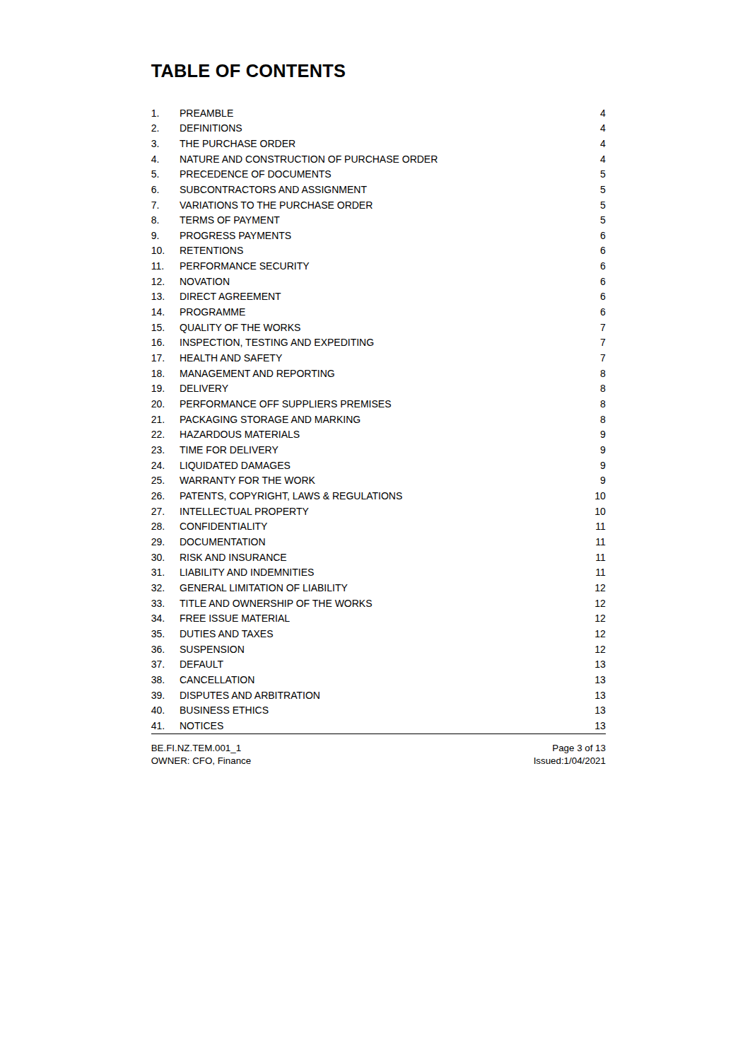TABLE OF CONTENTS
| 1. | PREAMBLE | 4 |
| 2. | DEFINITIONS | 4 |
| 3. | THE PURCHASE ORDER | 4 |
| 4. | NATURE AND CONSTRUCTION OF PURCHASE ORDER | 4 |
| 5. | PRECEDENCE OF DOCUMENTS | 5 |
| 6. | SUBCONTRACTORS AND ASSIGNMENT | 5 |
| 7. | VARIATIONS TO THE PURCHASE ORDER | 5 |
| 8. | TERMS OF PAYMENT | 5 |
| 9. | PROGRESS PAYMENTS | 6 |
| 10. | RETENTIONS | 6 |
| 11. | PERFORMANCE SECURITY | 6 |
| 12. | NOVATION | 6 |
| 13. | DIRECT AGREEMENT | 6 |
| 14. | PROGRAMME | 6 |
| 15. | QUALITY OF THE WORKS | 7 |
| 16. | INSPECTION, TESTING AND EXPEDITING | 7 |
| 17. | HEALTH AND SAFETY | 7 |
| 18. | MANAGEMENT AND REPORTING | 8 |
| 19. | DELIVERY | 8 |
| 20. | PERFORMANCE OFF SUPPLIERS PREMISES | 8 |
| 21. | PACKAGING STORAGE AND MARKING | 8 |
| 22. | HAZARDOUS MATERIALS | 9 |
| 23. | TIME FOR DELIVERY | 9 |
| 24. | LIQUIDATED DAMAGES | 9 |
| 25. | WARRANTY FOR THE WORK | 9 |
| 26. | PATENTS, COPYRIGHT, LAWS & REGULATIONS | 10 |
| 27. | INTELLECTUAL PROPERTY | 10 |
| 28. | CONFIDENTIALITY | 11 |
| 29. | DOCUMENTATION | 11 |
| 30. | RISK AND INSURANCE | 11 |
| 31. | LIABILITY AND INDEMNITIES | 11 |
| 32. | GENERAL LIMITATION OF LIABILITY | 12 |
| 33. | TITLE AND OWNERSHIP OF THE WORKS | 12 |
| 34. | FREE ISSUE MATERIAL | 12 |
| 35. | DUTIES AND TAXES | 12 |
| 36. | SUSPENSION | 12 |
| 37. | DEFAULT | 13 |
| 38. | CANCELLATION | 13 |
| 39. | DISPUTES AND ARBITRATION | 13 |
| 40. | BUSINESS ETHICS | 13 |
| 41. | NOTICES | 13 |
BE.FI.NZ.TEM.001_1 OWNER: CFO, Finance
Page 3 of 13 Issued:1/04/2021